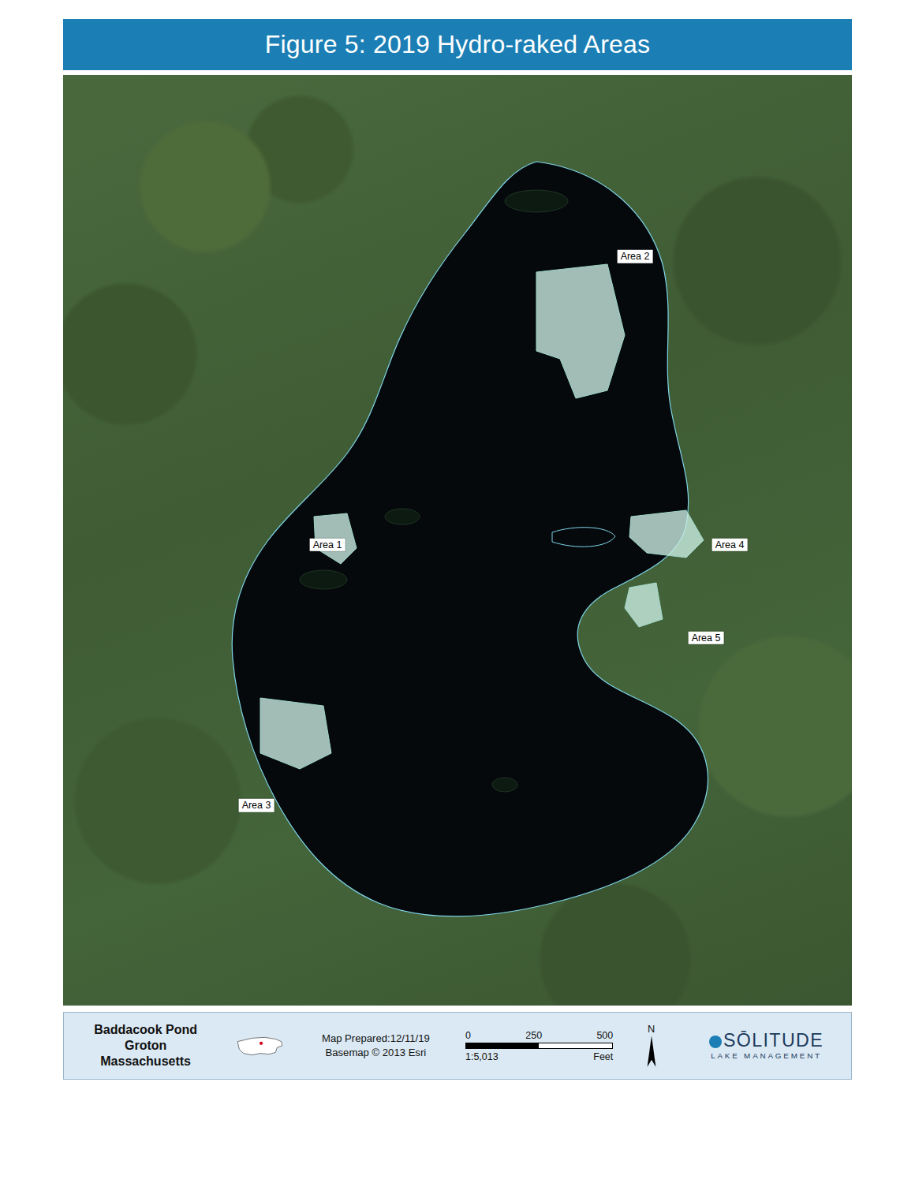Figure 5: 2019 Hydro-raked Areas
Area 1 Area 2 Area 3 Area 4 Area 5
Baddacook Pond
Groton
Massachusetts
Map Prepared:12/11/19
Basemap © 2013 Esri
0250500
1:5,013 Feet
N
SŌLITUDE
LAKE MANAGEMENT